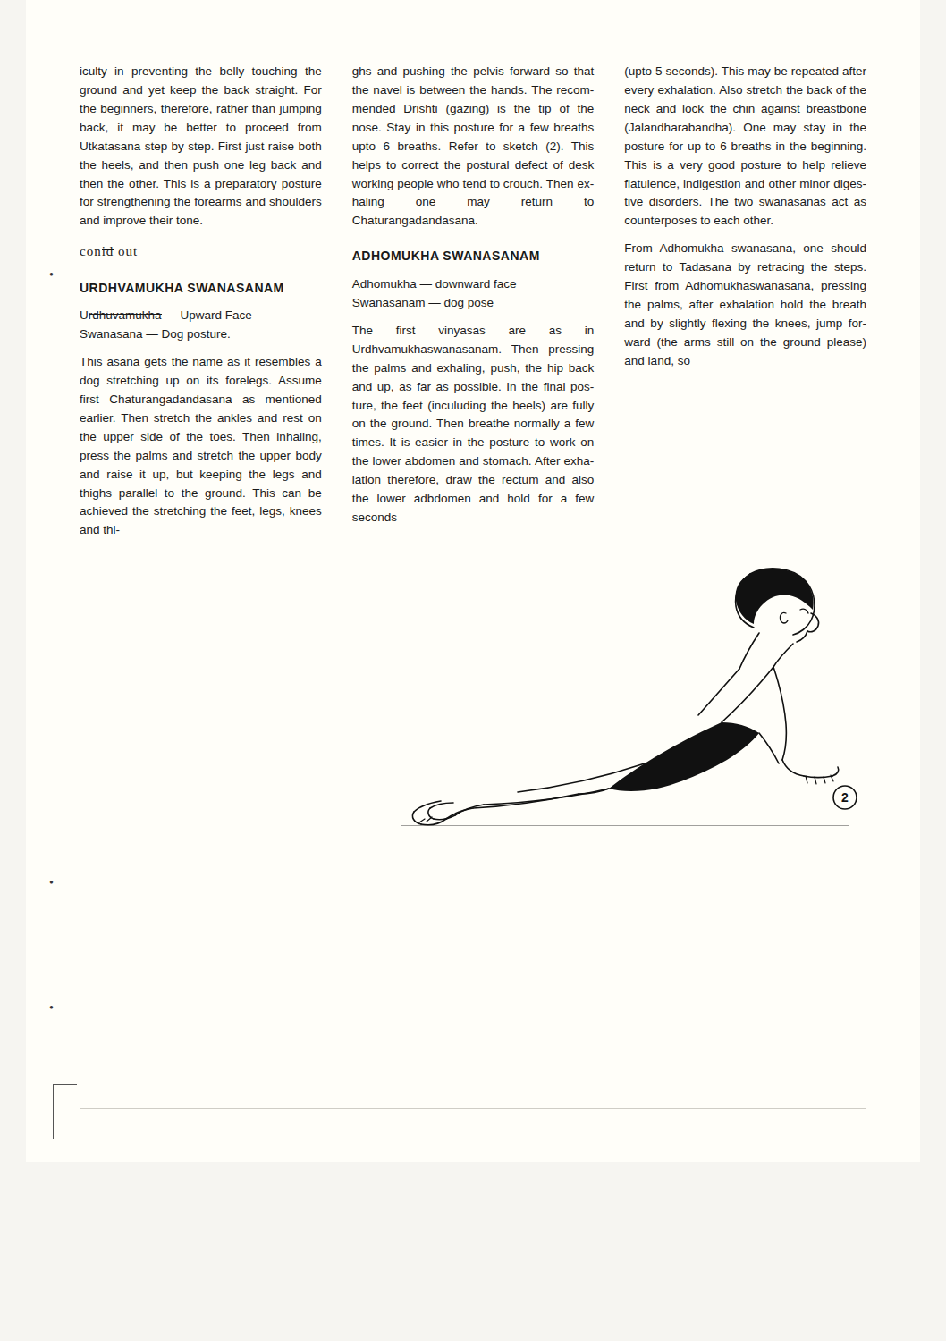•
•
•
iculty in preventing the belly touching the ground and yet keep the back straight. For the beginners, therefore, rather than jumping back, it may be better to proceed from Utkatasana step by step. First just raise both the heels, and then push one leg back and then the other. This is a preparatory posture for strengthening the forearms and shoulders and improve their tone.
conid out
Urdhvamukha Swanasanam
Urdhuvamukha — Upward Face
Swanasana — Dog posture.
This asana gets the name as it resembles a dog stretching up on its forelegs. Assume first Chaturangadandasana as mentioned earlier. Then stretch the ankles and rest on the upper side of the toes. Then inhaling, press the palms and stretch the upper body and raise it up, but keeping the legs and thighs parallel to the ground. This can be achieved the stretching the feet, legs, knees and thi-
ghs and pushing the pelvis forward so that the navel is between the hands. The recommended Drishti (gazing) is the tip of the nose. Stay in this posture for a few breaths upto 6 breaths. Refer to sketch (2). This helps to correct the postural defect of desk working people who tend to crouch. Then exhaling one may return to Chaturangadandasana.
Adhomukha Swanasanam
Adhomukha — downward face
Swanasanam — dog pose
The first vinyasas are as in Urdhvamukhaswanasanam. Then pressing the palms and exhaling, push, the hip back and up, as far as possible. In the final posture, the feet (inculuding the heels) are fully on the ground. Then breathe normally a few times. It is easier in the posture to work on the lower abdomen and stomach. After exhalation therefore, draw the rectum and also the lower adbdomen and hold for a few seconds
(upto 5 seconds). This may be repeated after every exhalation. Also stretch the back of the neck and lock the chin against breastbone (Jalandharabandha). One may stay in the posture for up to 6 breaths in the beginning. This is a very good posture to help relieve flatulence, indigestion and other minor digestive disorders. The two swanasanas act as counterposes to each other.
From Adhomukha swanasana, one should return to Tadasana by retracing the steps. First from Adhomukhaswanasana, pressing the palms, after exhalation hold the breath and by slightly flexing the knees, jump forward (the arms still on the ground please) and land, so
2